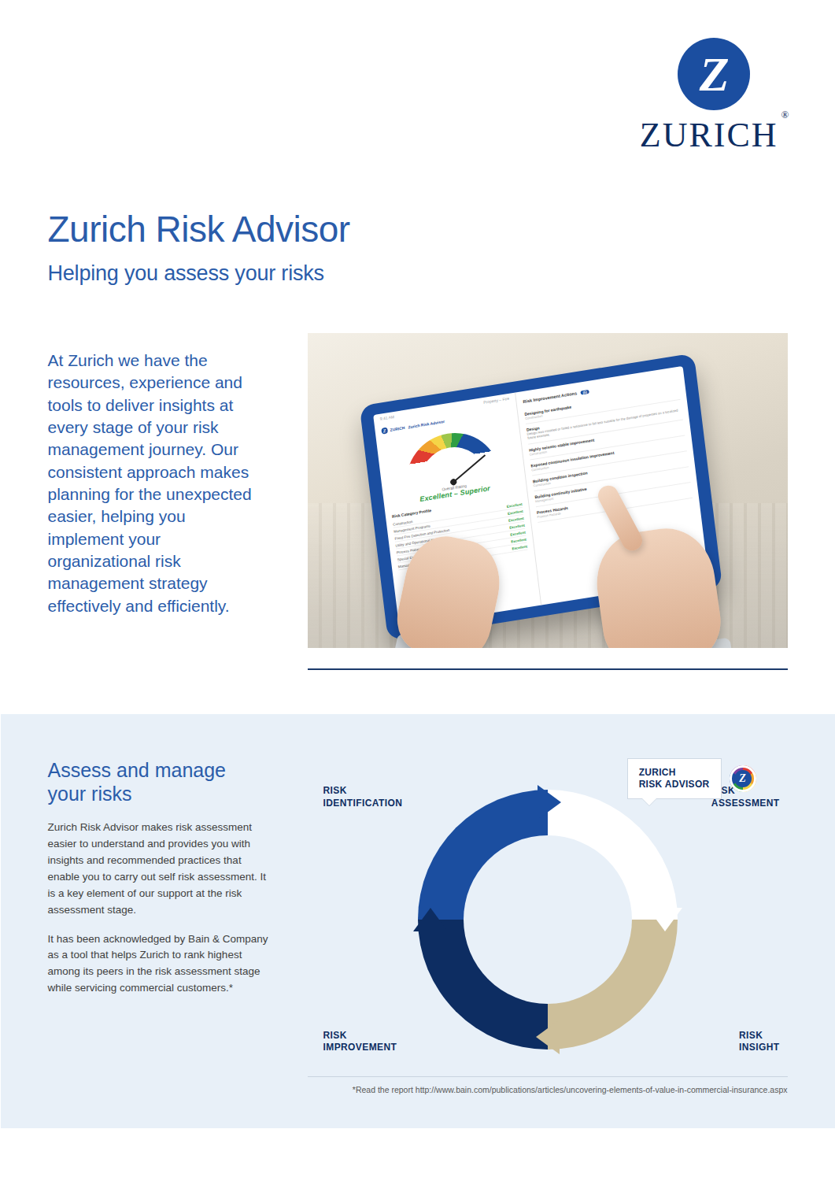Z
ZURICH®
Zurich Risk Advisor
Helping you assess your risks
At Zurich we have the resources, experience and tools to deliver insights at every stage of your risk management journey. Our consistent approach makes planning for the unexpected easier, helping you implement your organizational risk management strategy effectively and efficiently.
9:41 AM Property – Fire
Z ZURICH Zurich Risk Advisor
Overall Rating
Excellent – Superior
Risk Category Profile
Construction Excellent
Management Programs Excellent
Fixed Fire Detection and Protection Excellent
Utility and Operational Hazards Excellent
Process Hazards Excellent
Special Exposures / Areas Excellent
Manual Fire Fighting Excellent
Risk Improvement Actions (5)
Designing for earthquake
Construction
Design
Design was installed or failed a resistance to fall less suitable for the damage of properties on a localized future example.
Highly seismic-stable improvement
Construction
Exposed continuous insulation improvement
Construction
Building condition inspection
Construction
Building continuity initiative
Management
Process Hazards
Process Hazards
Assess and manage
your risks
Zurich Risk Advisor makes risk assessment easier to understand and provides you with insights and recommended practices that enable you to carry out self risk assessment. It is a key element of our support at the risk assessment stage.
It has been acknowledged by Bain & Company as a tool that helps Zurich to rank highest among its peers in the risk assessment stage while servicing commercial customers.*
ZURICH
RISK ADVISOR
Z
RISK
IDENTIFICATION
RISK
ASSESSMENT
RISK
IMPROVEMENT
RISK
INSIGHT
*Read the report http://www.bain.com/publications/articles/uncovering-elements-of-value-in-commercial-insurance.aspx